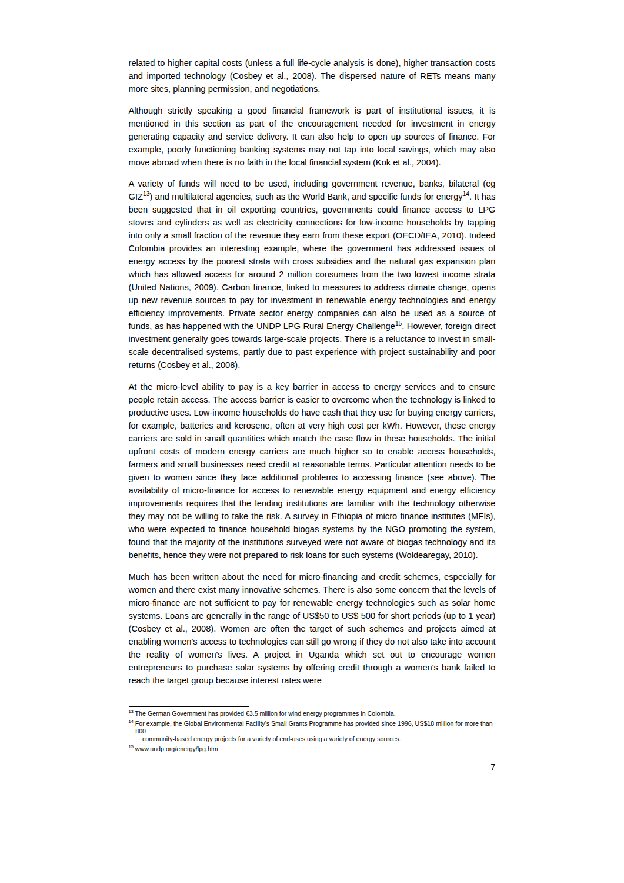related to higher capital costs (unless a full life-cycle analysis is done), higher transaction costs and imported technology (Cosbey et al., 2008). The dispersed nature of RETs means many more sites, planning permission, and negotiations.
Although strictly speaking a good financial framework is part of institutional issues, it is mentioned in this section as part of the encouragement needed for investment in energy generating capacity and service delivery. It can also help to open up sources of finance. For example, poorly functioning banking systems may not tap into local savings, which may also move abroad when there is no faith in the local financial system (Kok et al., 2004).
A variety of funds will need to be used, including government revenue, banks, bilateral (eg GIZ13) and multilateral agencies, such as the World Bank, and specific funds for energy14. It has been suggested that in oil exporting countries, governments could finance access to LPG stoves and cylinders as well as electricity connections for low-income households by tapping into only a small fraction of the revenue they earn from these export (OECD/IEA, 2010). Indeed Colombia provides an interesting example, where the government has addressed issues of energy access by the poorest strata with cross subsidies and the natural gas expansion plan which has allowed access for around 2 million consumers from the two lowest income strata (United Nations, 2009). Carbon finance, linked to measures to address climate change, opens up new revenue sources to pay for investment in renewable energy technologies and energy efficiency improvements. Private sector energy companies can also be used as a source of funds, as has happened with the UNDP LPG Rural Energy Challenge15. However, foreign direct investment generally goes towards large-scale projects. There is a reluctance to invest in small-scale decentralised systems, partly due to past experience with project sustainability and poor returns (Cosbey et al., 2008).
At the micro-level ability to pay is a key barrier in access to energy services and to ensure people retain access. The access barrier is easier to overcome when the technology is linked to productive uses. Low-income households do have cash that they use for buying energy carriers, for example, batteries and kerosene, often at very high cost per kWh. However, these energy carriers are sold in small quantities which match the case flow in these households. The initial upfront costs of modern energy carriers are much higher so to enable access households, farmers and small businesses need credit at reasonable terms. Particular attention needs to be given to women since they face additional problems to accessing finance (see above). The availability of micro-finance for access to renewable energy equipment and energy efficiency improvements requires that the lending institutions are familiar with the technology otherwise they may not be willing to take the risk. A survey in Ethiopia of micro finance institutes (MFIs), who were expected to finance household biogas systems by the NGO promoting the system, found that the majority of the institutions surveyed were not aware of biogas technology and its benefits, hence they were not prepared to risk loans for such systems (Woldearegay, 2010).
Much has been written about the need for micro-financing and credit schemes, especially for women and there exist many innovative schemes. There is also some concern that the levels of micro-finance are not sufficient to pay for renewable energy technologies such as solar home systems. Loans are generally in the range of US$50 to US$ 500 for short periods (up to 1 year) (Cosbey et al., 2008). Women are often the target of such schemes and projects aimed at enabling women's access to technologies can still go wrong if they do not also take into account the reality of women's lives. A project in Uganda which set out to encourage women entrepreneurs to purchase solar systems by offering credit through a women's bank failed to reach the target group because interest rates were
13 The German Government has provided €3.5 million for wind energy programmes in Colombia.
14 For example, the Global Environmental Facility's Small Grants Programme has provided since 1996, US$18 million for more than 800 community-based energy projects for a variety of end-uses using a variety of energy sources.
15 www.undp.org/energy/lpg.htm
7